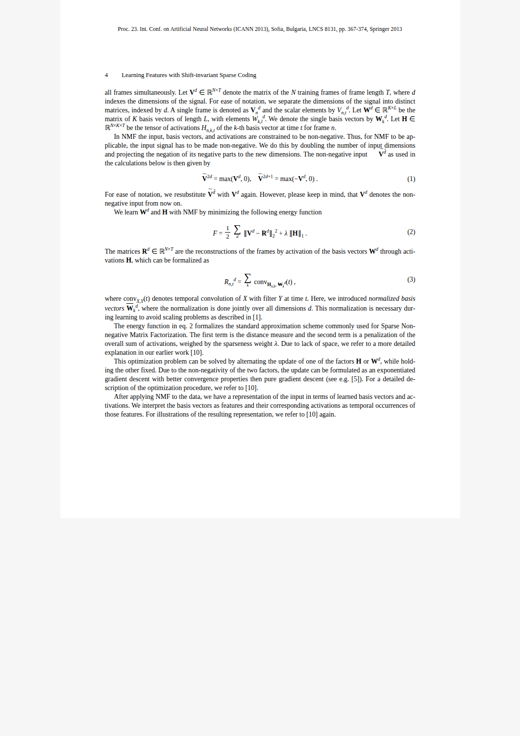Proc. 23. Int. Conf. on Artificial Neural Networks (ICANN 2013), Sofia, Bulgaria, LNCS 8131, pp. 367-374, Springer 2013
4 Learning Features with Shift-invariant Sparse Coding
all frames simultaneously. Let Vd ∈ ℝN×T denote the matrix of the N training frames of frame length T, where d indexes the dimensions of the signal. For ease of notation, we separate the dimensions of the signal into distinct matrices, indexed by d. A single frame is denoted as Vnd and the scalar elements by Vn,td. Let Wd ∈ ℝK×L be the matrix of K basis vectors of length L, with elements Wk,ld. We denote the single basis vectors by Wkd. Let H ∈ ℝN×K×T be the tensor of activations Hn,k,t of the k-th basis vector at time t for frame n.
In NMF the input, basis vectors, and activations are constrained to be non-negative. Thus, for NMF to be applicable, the input signal has to be made non-negative. We do this by doubling the number of input dimensions and projecting the negation of its negative parts to the new dimensions. The non-negative input Vd̃ as used in the calculations below is then given by
V2d = max(Vd, 0), V2d+1 = max(−Vd, 0) . (1)
For ease of notation, we resubstitute Vd̃ with Vd again. However, please keep in mind, that Vd denotes the non-negative input from now on.
We learn Wd and H with NMF by minimizing the following energy function
F = 12 ∑d ∥Vd − Rd∥22 + λ ∥H∥1 . (2)
The matrices Rd ∈ ℝN×T are the reconstructions of the frames by activation of the basis vectors Wd through activations H, which can be formalized as
Rn,td = ∑k convHn,k, Wkd(t) , (3)
where convX,Y(t) denotes temporal convolution of X with filter Y at time t. Here, we introduced normalized basis vectors Wkd, where the normalization is done jointly over all dimensions d. This normalization is necessary during learning to avoid scaling problems as described in [1].
The energy function in eq. 2 formalizes the standard approximation scheme commonly used for Sparse Non-negative Matrix Factorization. The first term is the distance measure and the second term is a penalization of the overall sum of activations, weighed by the sparseness weight λ. Due to lack of space, we refer to a more detailed explanation in our earlier work [10].
This optimization problem can be solved by alternating the update of one of the factors H or Wd, while holding the other fixed. Due to the non-negativity of the two factors, the update can be formulated as an exponentiated gradient descent with better convergence properties then pure gradient descent (see e.g. [5]). For a detailed description of the optimization procedure, we refer to [10].
After applying NMF to the data, we have a representation of the input in terms of learned basis vectors and activations. We interpret the basis vectors as features and their corresponding activations as temporal occurrences of those features. For illustrations of the resulting representation, we refer to [10] again.